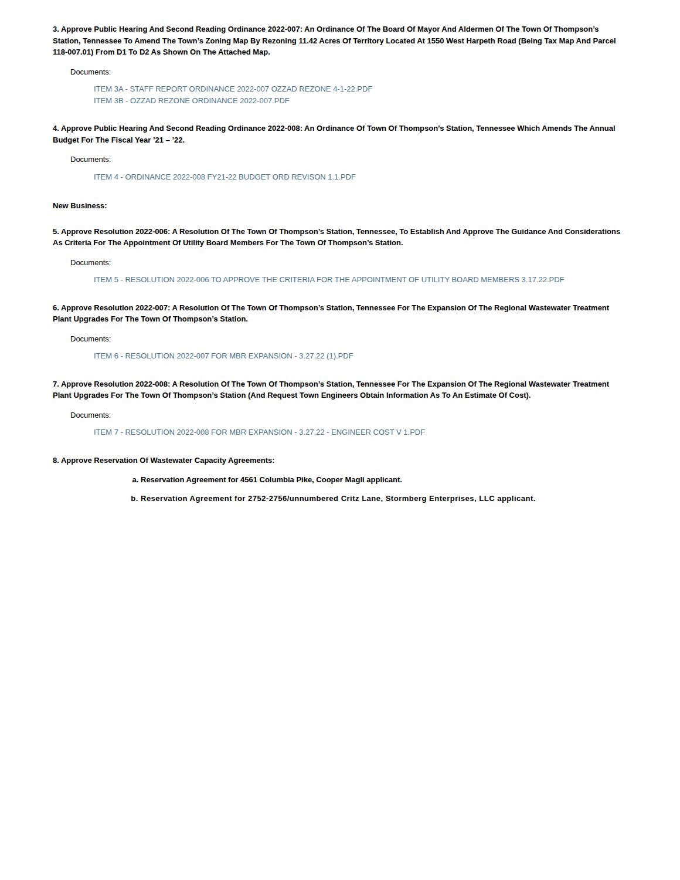3. Approve Public Hearing And Second Reading Ordinance 2022-007: An Ordinance Of The Board Of Mayor And Aldermen Of The Town Of Thompson’s Station, Tennessee To Amend The Town’s Zoning Map By Rezoning 11.42 Acres Of Territory Located At 1550 West Harpeth Road (Being Tax Map And Parcel 118-007.01) From D1 To D2 As Shown On The Attached Map.
Documents:
ITEM 3A - STAFF REPORT ORDINANCE 2022-007 OZZAD REZONE 4-1-22.PDF ITEM 3B - OZZAD REZONE ORDINANCE 2022-007.PDF
4. Approve Public Hearing And Second Reading Ordinance 2022-008: An Ordinance Of Town Of Thompson’s Station, Tennessee Which Amends The Annual Budget For The Fiscal Year ’21 – ’22.
Documents:
ITEM 4 - ORDINANCE 2022-008 FY21-22 BUDGET ORD REVISON 1.1.PDF
New Business:
5. Approve Resolution 2022-006: A Resolution Of The Town Of Thompson’s Station, Tennessee, To Establish And Approve The Guidance And Considerations As Criteria For The Appointment Of Utility Board Members For The Town Of Thompson’s Station.
Documents:
ITEM 5 - RESOLUTION 2022-006 TO APPROVE THE CRITERIA FOR THE APPOINTMENT OF UTILITY BOARD MEMBERS 3.17.22.PDF
6. Approve Resolution 2022-007: A Resolution Of The Town Of Thompson’s Station, Tennessee For The Expansion Of The Regional Wastewater Treatment Plant Upgrades For The Town Of Thompson’s Station.
Documents:
ITEM 6 - RESOLUTION 2022-007 FOR MBR EXPANSION - 3.27.22 (1).PDF
7. Approve Resolution 2022-008: A Resolution Of The Town Of Thompson’s Station, Tennessee For The Expansion Of The Regional Wastewater Treatment Plant Upgrades For The Town Of Thompson’s Station (And Request Town Engineers Obtain Information As To An Estimate Of Cost).
Documents:
ITEM 7 - RESOLUTION 2022-008 FOR MBR EXPANSION - 3.27.22 - ENGINEER COST V 1.PDF
8. Approve Reservation Of Wastewater Capacity Agreements:
Reservation Agreement for 4561 Columbia Pike, Cooper Magli applicant.
Reservation Agreement for 2752-2756/unnumbered Critz Lane, Stormberg Enterprises, LLC applicant.